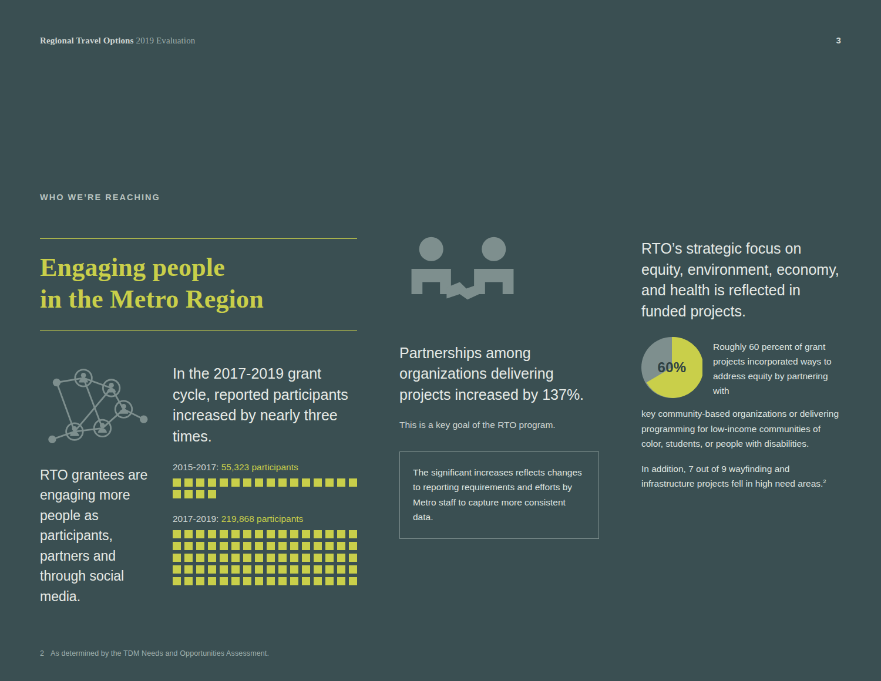Regional Travel Options 2019 Evaluation
3
Who we’re reaching
Engaging people
in the Metro Region
RTO grantees are engaging more people as participants, partners and through social media.
In the 2017-2019 grant cycle, reported participants increased by nearly three times.
2015-2017: 55,323 participants
2017-2019: 219,868 participants
Partnerships among organizations delivering projects increased by 137%.
This is a key goal of the RTO program.
The significant increases reflects changes to reporting requirements and efforts by Metro staff to capture more consistent data.
RTO’s strategic focus on equity, environment, economy, and health is reflected in funded projects.
60%
Roughly 60 percent of grant projects incorporated ways to address equity by partnering with
key community-based organizations or delivering programming for low-income communities of color, students, or people with disabilities.
In addition, 7 out of 9 wayfinding and infrastructure projects fell in high need areas.2
2 As determined by the TDM Needs and Opportunities Assessment.